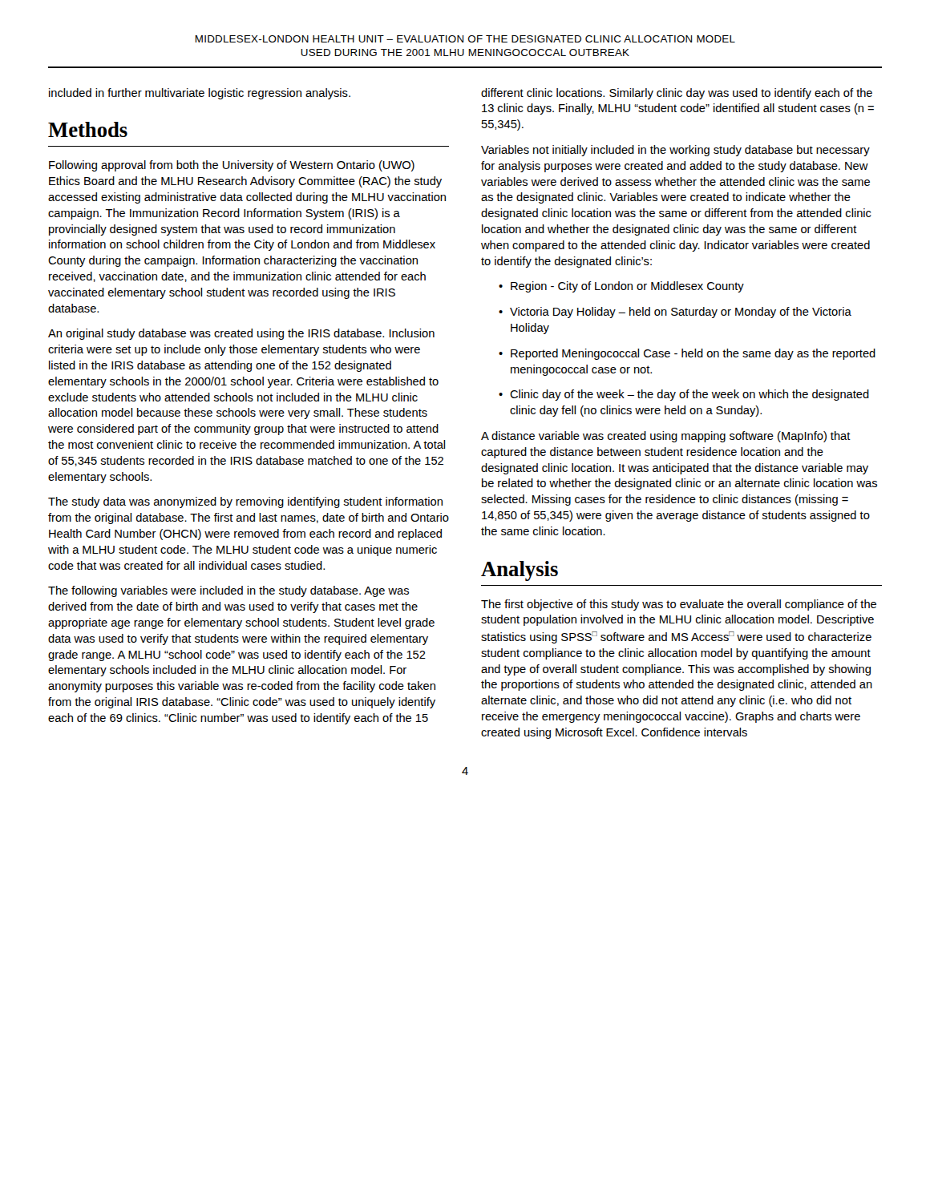MIDDLESEX-LONDON HEALTH UNIT – EVALUATION OF THE DESIGNATED CLINIC ALLOCATION MODEL
USED DURING THE 2001 MLHU MENINGOCOCCAL OUTBREAK
included in further multivariate logistic regression analysis.
Methods
Following approval from both the University of Western Ontario (UWO) Ethics Board and the MLHU Research Advisory Committee (RAC) the study accessed existing administrative data collected during the MLHU vaccination campaign. The Immunization Record Information System (IRIS) is a provincially designed system that was used to record immunization information on school children from the City of London and from Middlesex County during the campaign. Information characterizing the vaccination received, vaccination date, and the immunization clinic attended for each vaccinated elementary school student was recorded using the IRIS database.
An original study database was created using the IRIS database. Inclusion criteria were set up to include only those elementary students who were listed in the IRIS database as attending one of the 152 designated elementary schools in the 2000/01 school year. Criteria were established to exclude students who attended schools not included in the MLHU clinic allocation model because these schools were very small. These students were considered part of the community group that were instructed to attend the most convenient clinic to receive the recommended immunization. A total of 55,345 students recorded in the IRIS database matched to one of the 152 elementary schools.
The study data was anonymized by removing identifying student information from the original database. The first and last names, date of birth and Ontario Health Card Number (OHCN) were removed from each record and replaced with a MLHU student code. The MLHU student code was a unique numeric code that was created for all individual cases studied.
The following variables were included in the study database. Age was derived from the date of birth and was used to verify that cases met the appropriate age range for elementary school students. Student level grade data was used to verify that students were within the required elementary grade range. A MLHU “school code” was used to identify each of the 152 elementary schools included in the MLHU clinic allocation model. For anonymity purposes this variable was re-coded from the facility code taken from the original IRIS database. “Clinic code” was used to uniquely identify each of the 69 clinics. “Clinic number” was used to identify each of the 15 different clinic locations. Similarly clinic day was used to identify each of the 13 clinic days. Finally, MLHU “student code” identified all student cases (n = 55,345).
Variables not initially included in the working study database but necessary for analysis purposes were created and added to the study database. New variables were derived to assess whether the attended clinic was the same as the designated clinic. Variables were created to indicate whether the designated clinic location was the same or different from the attended clinic location and whether the designated clinic day was the same or different when compared to the attended clinic day. Indicator variables were created to identify the designated clinic’s:
Region - City of London or Middlesex County
Victoria Day Holiday – held on Saturday or Monday of the Victoria Holiday
Reported Meningococcal Case - held on the same day as the reported meningococcal case or not.
Clinic day of the week – the day of the week on which the designated clinic day fell (no clinics were held on a Sunday).
A distance variable was created using mapping software (MapInfo) that captured the distance between student residence location and the designated clinic location. It was anticipated that the distance variable may be related to whether the designated clinic or an alternate clinic location was selected. Missing cases for the residence to clinic distances (missing = 14,850 of 55,345) were given the average distance of students assigned to the same clinic location.
Analysis
The first objective of this study was to evaluate the overall compliance of the student population involved in the MLHU clinic allocation model. Descriptive statistics using SPSS□ software and MS Access□ were used to characterize student compliance to the clinic allocation model by quantifying the amount and type of overall student compliance. This was accomplished by showing the proportions of students who attended the designated clinic, attended an alternate clinic, and those who did not attend any clinic (i.e. who did not receive the emergency meningococcal vaccine). Graphs and charts were created using Microsoft Excel. Confidence intervals
4